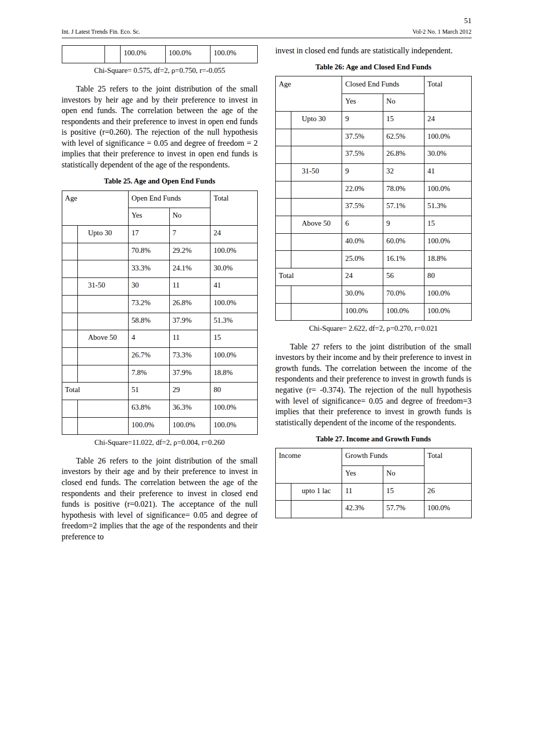51
Int. J Latest Trends Fin. Eco. Sc. Vol-2 No. 1 March 2012
| | | 100.0% | 100.0% | 100.0% |
Chi-Square= 0.575, df=2, ρ=0.750, r=-0.055
Table 25 refers to the joint distribution of the small investors by heir age and by their preference to invest in open end funds. The correlation between the age of the respondents and their preference to invest in open end funds is positive (r=0.260). The rejection of the null hypothesis with level of significance = 0.05 and degree of freedom = 2 implies that their preference to invest in open end funds is statistically dependent of the age of the respondents.
Table 25. Age and Open End Funds
| Age | Open End Funds | Total |
| --- | --- | --- |
| Yes | No |
| | Upto 30 | 17 | 7 | 24 |
| | | 70.8% | 29.2% | 100.0% |
| | | 33.3% | 24.1% | 30.0% |
| | 31-50 | 30 | 11 | 41 |
| | | 73.2% | 26.8% | 100.0% |
| | | 58.8% | 37.9% | 51.3% |
| | Above 50 | 4 | 11 | 15 |
| | | 26.7% | 73.3% | 100.0% |
| | | 7.8% | 37.9% | 18.8% |
| Total | 51 | 29 | 80 |
| | | 63.8% | 36.3% | 100.0% |
| | | 100.0% | 100.0% | 100.0% |
Chi-Square=11.022, df=2, ρ=0.004, r=0.260
Table 26 refers to the joint distribution of the small investors by their age and by their preference to invest in closed end funds. The correlation between the age of the respondents and their preference to invest in closed end funds is positive (r=0.021). The acceptance of the null hypothesis with level of significance= 0.05 and degree of freedom=2 implies that the age of the respondents and their preference to
invest in closed end funds are statistically independent.
Table 26: Age and Closed End Funds
| Age | Closed End Funds | Total |
| --- | --- | --- |
| Yes | No |
| | Upto 30 | 9 | 15 | 24 |
| | | 37.5% | 62.5% | 100.0% |
| | | 37.5% | 26.8% | 30.0% |
| | 31-50 | 9 | 32 | 41 |
| | | 22.0% | 78.0% | 100.0% |
| | | 37.5% | 57.1% | 51.3% |
| | Above 50 | 6 | 9 | 15 |
| | | 40.0% | 60.0% | 100.0% |
| | | 25.0% | 16.1% | 18.8% |
| Total | 24 | 56 | 80 |
| | | 30.0% | 70.0% | 100.0% |
| | | 100.0% | 100.0% | 100.0% |
Chi-Square= 2.622, df=2, ρ=0.270, r=0.021
Table 27 refers to the joint distribution of the small investors by their income and by their preference to invest in growth funds. The correlation between the income of the respondents and their preference to invest in growth funds is negative (r= -0.374). The rejection of the null hypothesis with level of significance= 0.05 and degree of freedom=3 implies that their preference to invest in growth funds is statistically dependent of the income of the respondents.
Table 27. Income and Growth Funds
| Income | Growth Funds | Total |
| --- | --- | --- |
| Yes | No |
| | upto 1 lac | 11 | 15 | 26 |
| | | 42.3% | 57.7% | 100.0% |